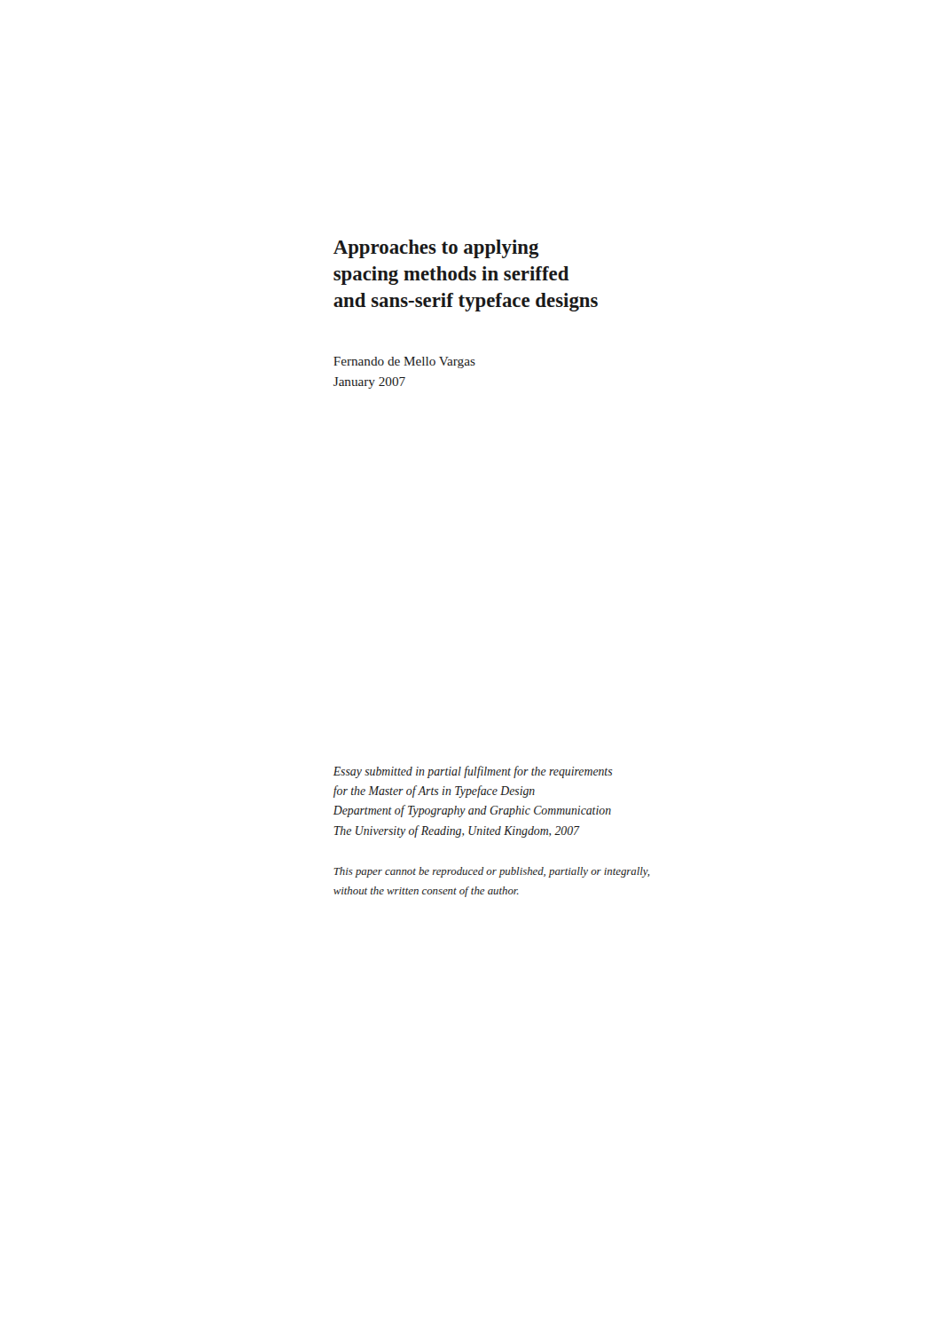Approaches to applying
spacing methods in seriffed
and sans-serif typeface designs
Fernando de Mello VargasJanuary 2007
Essay submitted in partial fulfilment for the requirements
for the Master of Arts in Typeface Design
Department of Typography and Graphic Communication
The University of Reading, United Kingdom, 2007
This paper cannot be reproduced or published, partially or integrally,
without the written consent of the author.